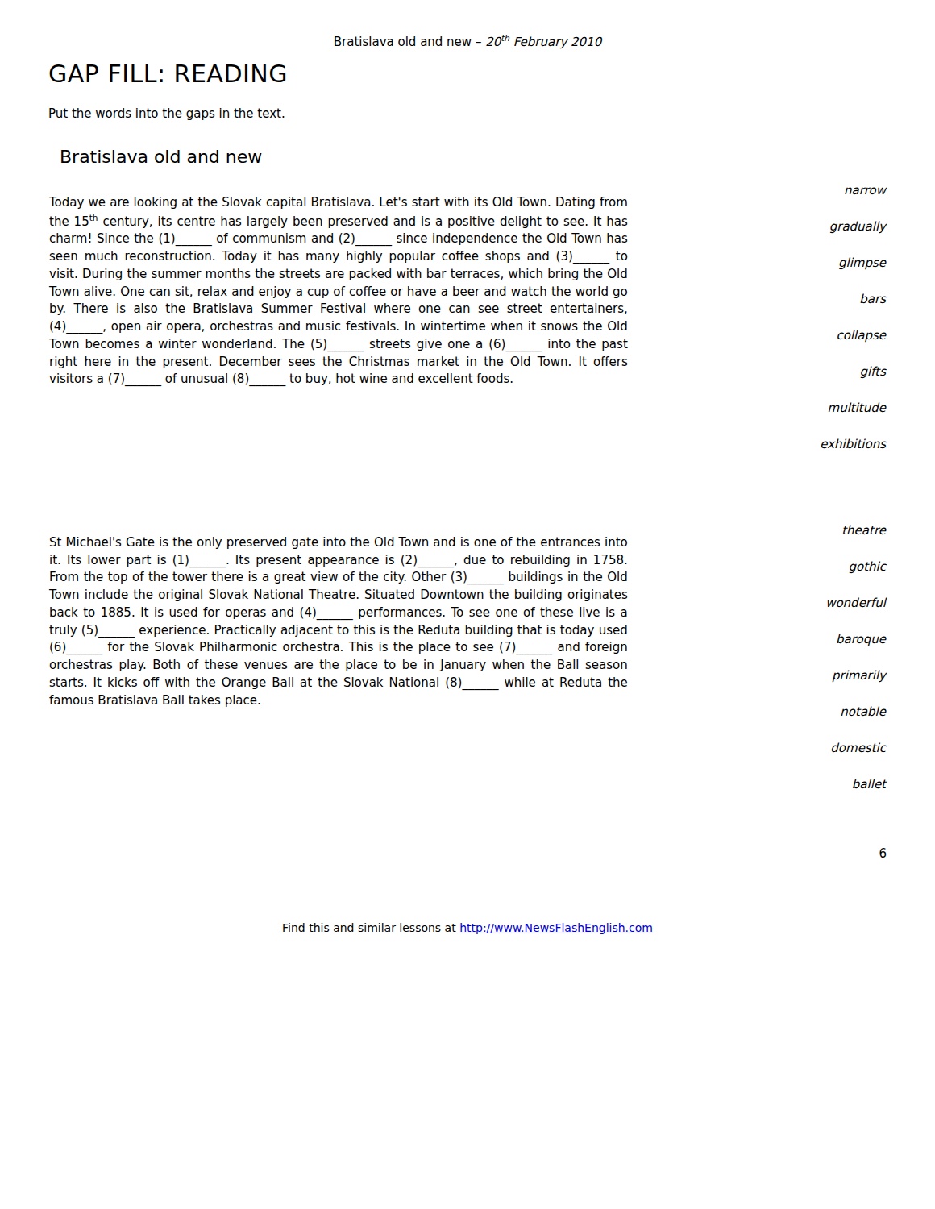Bratislava old and new – 20th February 2010
GAP FILL: READING
Put the words into the gaps in the text.
Bratislava old and new
| Today we are looking at the Slovak capital Bratislava. Let's start with its Old Town. Dating from the 15 th century, its centre has largely been preserved and is a positive delight to see. It has charm! Since the (1) ______ of communism and (2) ______ since independence the Old Town has seen much reconstruction. Today it has many highly popular coffee shops and (3) ______ to visit. During the summer months the streets are packed with bar terraces, which bring the Old Town alive. One can sit, relax and enjoy a cup of coffee or have a beer and watch the world go by. There is also the Bratislava Summer Festival where one can see street entertainers, (4) ______ , open air opera, orchestras and music festivals. In wintertime when it snows the Old Town becomes a winter wonderland. The (5) ______ streets give one a (6) ______ into the past right here in the present. December sees the Christmas market in the Old Town. It offers visitors a (7) ______ of unusual (8) ______ to buy, hot wine and excellent foods. | narrow gradually glimpse bars collapse gifts multitude exhibitions |
| St Michael's Gate is the only preserved gate into the Old Town and is one of the entrances into it. Its lower part is (1) ______ . Its present appearance is (2) ______ , due to rebuilding in 1758. From the top of the tower there is a great view of the city. Other (3) ______ buildings in the Old Town include the original Slovak National Theatre. Situated Downtown the building originates back to 1885. It is used for operas and (4) ______ performances. To see one of these live is a truly (5) ______ experience. Practically adjacent to this is the Reduta building that is today used (6) ______ for the Slovak Philharmonic orchestra. This is the place to see (7) ______ and foreign orchestras play. Both of these venues are the place to be in January when the Ball season starts. It kicks off with the Orange Ball at the Slovak National (8) ______ while at Reduta the famous Bratislava Ball takes place. | theatre gothic wonderful baroque primarily notable domestic ballet |
6
Find this and similar lessons at http://www.NewsFlashEnglish.com